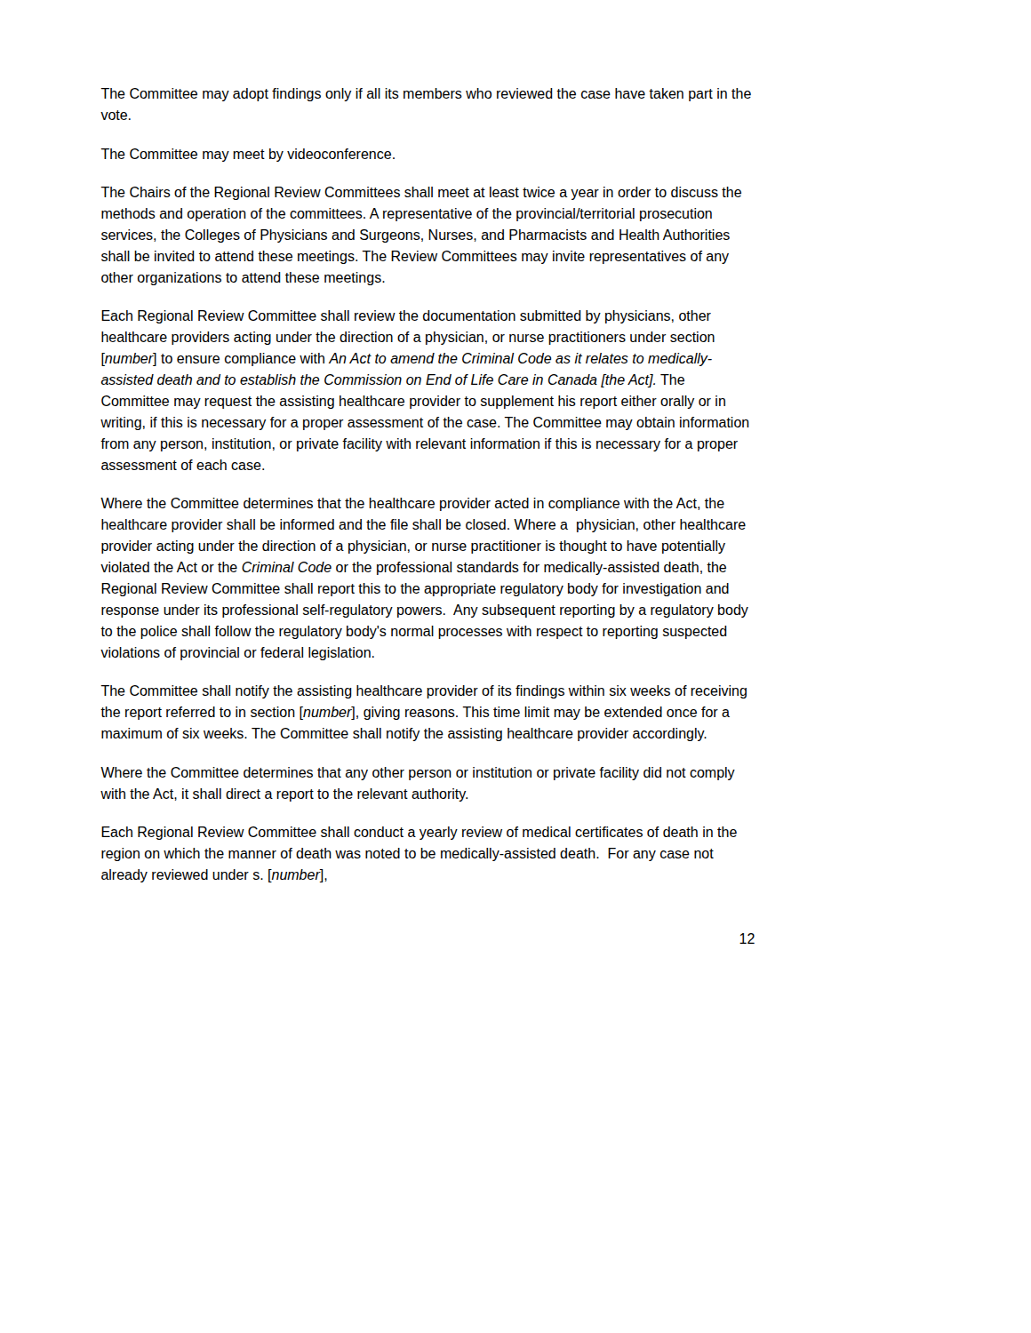The Committee may adopt findings only if all its members who reviewed the case have taken part in the vote.
The Committee may meet by videoconference.
The Chairs of the Regional Review Committees shall meet at least twice a year in order to discuss the methods and operation of the committees. A representative of the provincial/territorial prosecution services, the Colleges of Physicians and Surgeons, Nurses, and Pharmacists and Health Authorities shall be invited to attend these meetings. The Review Committees may invite representatives of any other organizations to attend these meetings.
Each Regional Review Committee shall review the documentation submitted by physicians, other healthcare providers acting under the direction of a physician, or nurse practitioners under section [number] to ensure compliance with An Act to amend the Criminal Code as it relates to medically-assisted death and to establish the Commission on End of Life Care in Canada [the Act]. The Committee may request the assisting healthcare provider to supplement his report either orally or in writing, if this is necessary for a proper assessment of the case. The Committee may obtain information from any person, institution, or private facility with relevant information if this is necessary for a proper assessment of each case.
Where the Committee determines that the healthcare provider acted in compliance with the Act, the healthcare provider shall be informed and the file shall be closed. Where a physician, other healthcare provider acting under the direction of a physician, or nurse practitioner is thought to have potentially violated the Act or the Criminal Code or the professional standards for medically-assisted death, the Regional Review Committee shall report this to the appropriate regulatory body for investigation and response under its professional self-regulatory powers. Any subsequent reporting by a regulatory body to the police shall follow the regulatory body's normal processes with respect to reporting suspected violations of provincial or federal legislation.
The Committee shall notify the assisting healthcare provider of its findings within six weeks of receiving the report referred to in section [number], giving reasons. This time limit may be extended once for a maximum of six weeks. The Committee shall notify the assisting healthcare provider accordingly.
Where the Committee determines that any other person or institution or private facility did not comply with the Act, it shall direct a report to the relevant authority.
Each Regional Review Committee shall conduct a yearly review of medical certificates of death in the region on which the manner of death was noted to be medically-assisted death. For any case not already reviewed under s. [number],
12